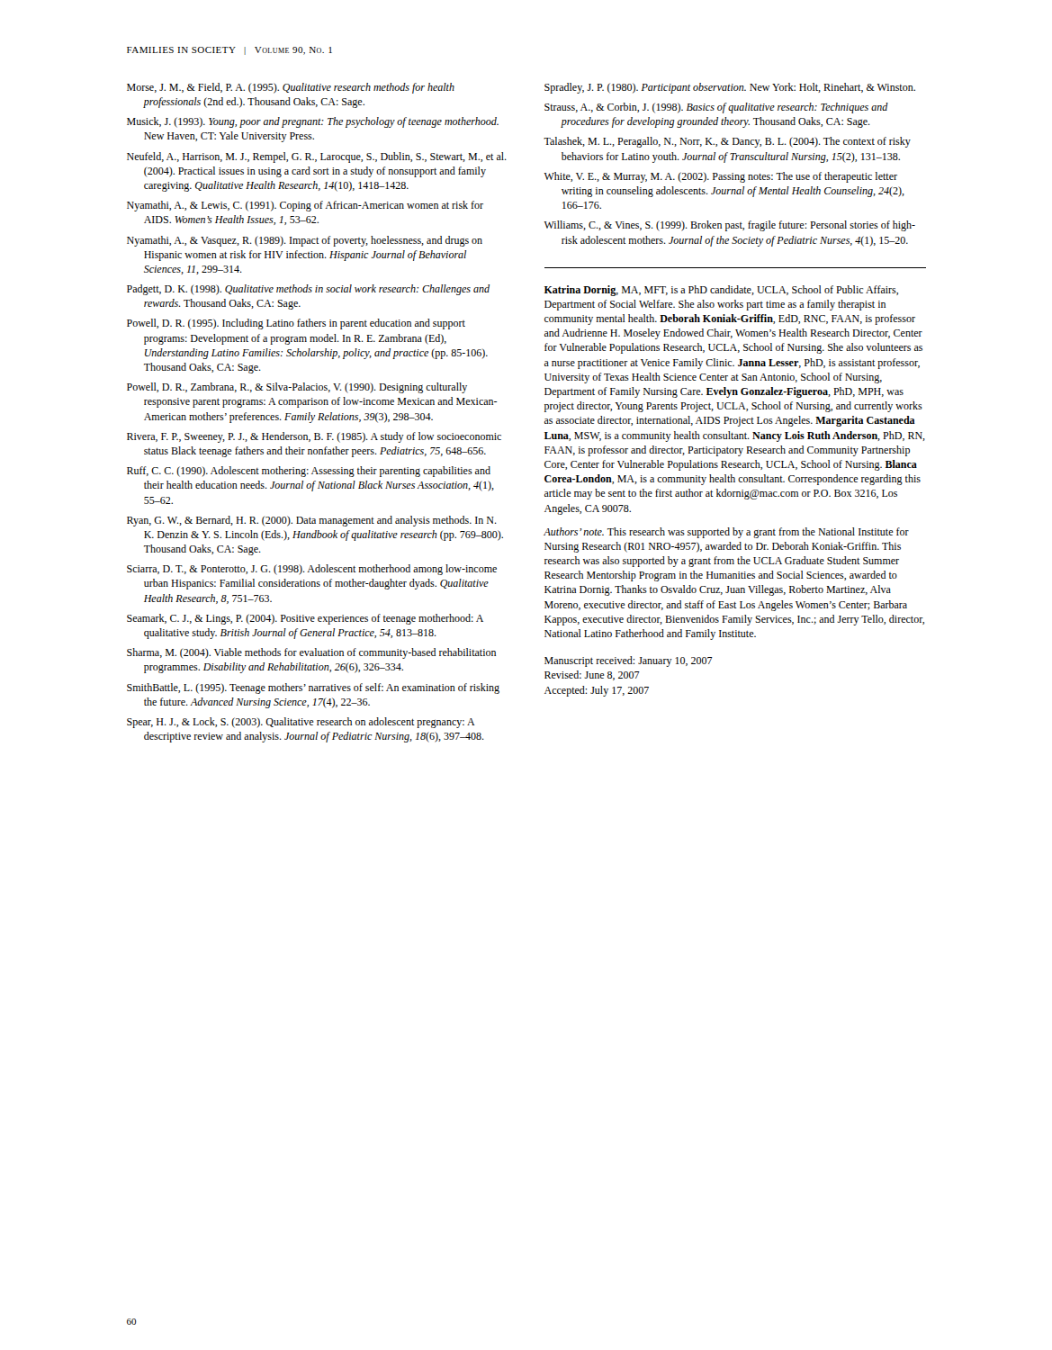FAMILIES IN SOCIETY | Volume 90, No. 1
Morse, J. M., & Field, P. A. (1995). Qualitative research methods for health professionals (2nd ed.). Thousand Oaks, CA: Sage.
Musick, J. (1993). Young, poor and pregnant: The psychology of teenage motherhood. New Haven, CT: Yale University Press.
Neufeld, A., Harrison, M. J., Rempel, G. R., Larocque, S., Dublin, S., Stewart, M., et al. (2004). Practical issues in using a card sort in a study of nonsupport and family caregiving. Qualitative Health Research, 14(10), 1418–1428.
Nyamathi, A., & Lewis, C. (1991). Coping of African-American women at risk for AIDS. Women’s Health Issues, 1, 53–62.
Nyamathi, A., & Vasquez, R. (1989). Impact of poverty, hoelessness, and drugs on Hispanic women at risk for HIV infection. Hispanic Journal of Behavioral Sciences, 11, 299–314.
Padgett, D. K. (1998). Qualitative methods in social work research: Challenges and rewards. Thousand Oaks, CA: Sage.
Powell, D. R. (1995). Including Latino fathers in parent education and support programs: Development of a program model. In R. E. Zambrana (Ed), Understanding Latino Families: Scholarship, policy, and practice (pp. 85-106). Thousand Oaks, CA: Sage.
Powell, D. R., Zambrana, R., & Silva-Palacios, V. (1990). Designing culturally responsive parent programs: A comparison of low-income Mexican and Mexican-American mothers’ preferences. Family Relations, 39(3), 298–304.
Rivera, F. P., Sweeney, P. J., & Henderson, B. F. (1985). A study of low socioeconomic status Black teenage fathers and their nonfather peers. Pediatrics, 75, 648–656.
Ruff, C. C. (1990). Adolescent mothering: Assessing their parenting capabilities and their health education needs. Journal of National Black Nurses Association, 4(1), 55–62.
Ryan, G. W., & Bernard, H. R. (2000). Data management and analysis methods. In N. K. Denzin & Y. S. Lincoln (Eds.), Handbook of qualitative research (pp. 769–800). Thousand Oaks, CA: Sage.
Sciarra, D. T., & Ponterotto, J. G. (1998). Adolescent motherhood among low-income urban Hispanics: Familial considerations of mother-daughter dyads. Qualitative Health Research, 8, 751–763.
Seamark, C. J., & Lings, P. (2004). Positive experiences of teenage motherhood: A qualitative study. British Journal of General Practice, 54, 813–818.
Sharma, M. (2004). Viable methods for evaluation of community-based rehabilitation programmes. Disability and Rehabilitation, 26(6), 326–334.
SmithBattle, L. (1995). Teenage mothers’ narratives of self: An examination of risking the future. Advanced Nursing Science, 17(4), 22–36.
Spear, H. J., & Lock, S. (2003). Qualitative research on adolescent pregnancy: A descriptive review and analysis. Journal of Pediatric Nursing, 18(6), 397–408.
Spradley, J. P. (1980). Participant observation. New York: Holt, Rinehart, & Winston.
Strauss, A., & Corbin, J. (1998). Basics of qualitative research: Techniques and procedures for developing grounded theory. Thousand Oaks, CA: Sage.
Talashek, M. L., Peragallo, N., Norr, K., & Dancy, B. L. (2004). The context of risky behaviors for Latino youth. Journal of Transcultural Nursing, 15(2), 131–138.
White, V. E., & Murray, M. A. (2002). Passing notes: The use of therapeutic letter writing in counseling adolescents. Journal of Mental Health Counseling, 24(2), 166–176.
Williams, C., & Vines, S. (1999). Broken past, fragile future: Personal stories of high-risk adolescent mothers. Journal of the Society of Pediatric Nurses, 4(1), 15–20.
Katrina Dornig, MA, MFT, is a PhD candidate, UCLA, School of Public Affairs, Department of Social Welfare. She also works part time as a family therapist in community mental health. Deborah Koniak-Griffin, EdD, RNC, FAAN, is professor and Audrienne H. Moseley Endowed Chair, Women’s Health Research Director, Center for Vulnerable Populations Research, UCLA, School of Nursing. She also volunteers as a nurse practitioner at Venice Family Clinic. Janna Lesser, PhD, is assistant professor, University of Texas Health Science Center at San Antonio, School of Nursing, Department of Family Nursing Care. Evelyn Gonzalez-Figueroa, PhD, MPH, was project director, Young Parents Project, UCLA, School of Nursing, and currently works as associate director, international, AIDS Project Los Angeles. Margarita Castaneda Luna, MSW, is a community health consultant. Nancy Lois Ruth Anderson, PhD, RN, FAAN, is professor and director, Participatory Research and Community Partnership Core, Center for Vulnerable Populations Research, UCLA, School of Nursing. Blanca Corea-London, MA, is a community health consultant. Correspondence regarding this article may be sent to the first author at kdornig@mac.com or P.O. Box 3216, Los Angeles, CA 90078.
Authors’ note. This research was supported by a grant from the National Institute for Nursing Research (R01 NRO-4957), awarded to Dr. Deborah Koniak-Griffin. This research was also supported by a grant from the UCLA Graduate Student Summer Research Mentorship Program in the Humanities and Social Sciences, awarded to Katrina Dornig. Thanks to Osvaldo Cruz, Juan Villegas, Roberto Martinez, Alva Moreno, executive director, and staff of East Los Angeles Women’s Center; Barbara Kappos, executive director, Bienvenidos Family Services, Inc.; and Jerry Tello, director, National Latino Fatherhood and Family Institute.
Manuscript received: January 10, 2007
Revised: June 8, 2007
Accepted: July 17, 2007
60